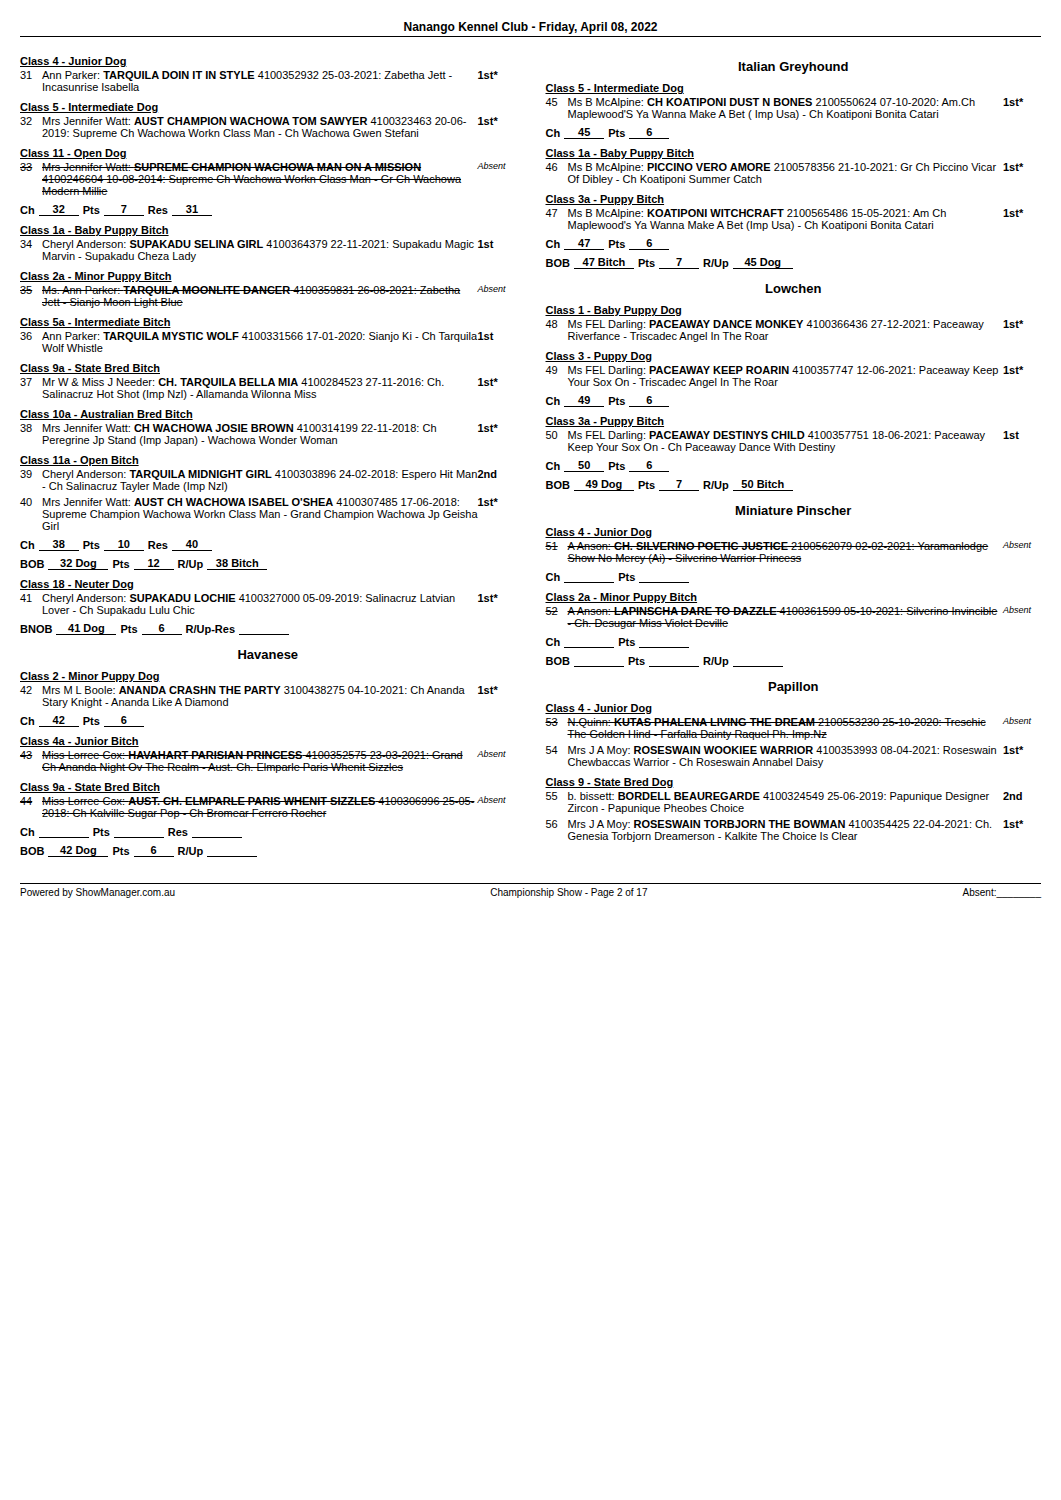Nanango Kennel Club - Friday, April 08, 2022
Class 4 - Junior Dog
31
Ann Parker: TARQUILA DOIN IT IN STYLE 4100352932 25-03-2021: Zabetha Jett - Incasunrise Isabella
1st*
Class 5 - Intermediate Dog
32
Mrs Jennifer Watt: AUST CHAMPION WACHOWA TOM SAWYER 4100323463 20-06-2019: Supreme Ch Wachowa Workn Class Man - Ch Wachowa Gwen Stefani
1st*
Class 11 - Open Dog
33
Mrs Jennifer Watt: SUPREME CHAMPION WACHOWA MAN ON A MISSION 4100246604 10-08-2014: Supreme Ch Wachowa Workn Class Man - Gr Ch Wachowa Modern Millie
Absent
Ch 32 Pts 7 Res 31
Class 1a - Baby Puppy Bitch
34
Cheryl Anderson: SUPAKADU SELINA GIRL 4100364379 22-11-2021: Supakadu Magic Marvin - Supakadu Cheza Lady
1st
Class 2a - Minor Puppy Bitch
35
Ms. Ann Parker: TARQUILA MOONLITE DANCER 4100359831 26-08-2021: Zabetha Jett - Sianjo Moon Light Blue
Absent
Class 5a - Intermediate Bitch
36
Ann Parker: TARQUILA MYSTIC WOLF 4100331566 17-01-2020: Sianjo Ki - Ch Tarquila Wolf Whistle
1st
Class 9a - State Bred Bitch
37
Mr W & Miss J Needer: CH. TARQUILA BELLA MIA 4100284523 27-11-2016: Ch. Salinacruz Hot Shot (Imp Nzl) - Allamanda Wilonna Miss
1st*
Class 10a - Australian Bred Bitch
38
Mrs Jennifer Watt: CH WACHOWA JOSIE BROWN 4100314199 22-11-2018: Ch Peregrine Jp Stand (Imp Japan) - Wachowa Wonder Woman
1st*
Class 11a - Open Bitch
39
Cheryl Anderson: TARQUILA MIDNIGHT GIRL 4100303896 24-02-2018: Espero Hit Man - Ch Salinacruz Tayler Made (Imp Nzl)
2nd
40
Mrs Jennifer Watt: AUST CH WACHOWA ISABEL O'SHEA 4100307485 17-06-2018: Supreme Champion Wachowa Workn Class Man - Grand Champion Wachowa Jp Geisha Girl
1st*
Ch 38 Pts 10 Res 40
BOB 32 Dog Pts 12 R/Up 38 Bitch
Class 18 - Neuter Dog
41
Cheryl Anderson: SUPAKADU LOCHIE 4100327000 05-09-2019: Salinacruz Latvian Lover - Ch Supakadu Lulu Chic
1st*
BNOB 41 Dog Pts 6 R/Up-Res
Havanese
Class 2 - Minor Puppy Dog
42
Mrs M L Boole: ANANDA CRASHN THE PARTY 3100438275 04-10-2021: Ch Ananda Stary Knight - Ananda Like A Diamond
1st*
Ch 42 Pts 6
Class 4a - Junior Bitch
43
Miss Lorree Cox: HAVAHART PARISIAN PRINCESS 4100352575 23-03-2021: Grand Ch Ananda Night Ov The Realm - Aust. Ch. Elmparle Paris Whenit Sizzles
Absent
Class 9a - State Bred Bitch
44
Miss Lorree Cox: AUST. CH. ELMPARLE PARIS WHENIT SIZZLES 4100306996 25-05-2018: Ch Kalville Sugar Pop - Ch Bromear Ferrero Rocher
Absent
Ch Pts Res
BOB 42 Dog Pts 6 R/Up
Italian Greyhound
Class 5 - Intermediate Dog
45
Ms B McAlpine: CH KOATIPONI DUST N BONES 2100550624 07-10-2020: Am.Ch Maplewood'S Ya Wanna Make A Bet ( Imp Usa) - Ch Koatiponi Bonita Catari
1st*
Ch 45 Pts 6
Class 1a - Baby Puppy Bitch
46
Ms B McAlpine: PICCINO VERO AMORE 2100578356 21-10-2021: Gr Ch Piccino Vicar Of Dibley - Ch Koatiponi Summer Catch
1st*
Class 3a - Puppy Bitch
47
Ms B McAlpine: KOATIPONI WITCHCRAFT 2100565486 15-05-2021: Am Ch Maplewood's Ya Wanna Make A Bet (Imp Usa) - Ch Koatiponi Bonita Catari
1st*
Ch 47 Pts 6
BOB 47 Bitch Pts 7 R/Up 45 Dog
Lowchen
Class 1 - Baby Puppy Dog
48
Ms FEL Darling: PACEAWAY DANCE MONKEY 4100366436 27-12-2021: Paceaway Riverfance - Triscadec Angel In The Roar
1st*
Class 3 - Puppy Dog
49
Ms FEL Darling: PACEAWAY KEEP ROARIN 4100357747 12-06-2021: Paceaway Keep Your Sox On - Triscadec Angel In The Roar
1st*
Ch 49 Pts 6
Class 3a - Puppy Bitch
50
Ms FEL Darling: PACEAWAY DESTINYS CHILD 4100357751 18-06-2021: Paceaway Keep Your Sox On - Ch Paceaway Dance With Destiny
1st
Ch 50 Pts 6
BOB 49 Dog Pts 7 R/Up 50 Bitch
Miniature Pinscher
Class 4 - Junior Dog
51
A Anson: CH. SILVERINO POETIC JUSTICE 2100562079 02-02-2021: Yaramanlodge Show No Mercy (Ai) - Silverino Warrior Princess
Absent
Ch Pts
Class 2a - Minor Puppy Bitch
52
A Anson: LAPINSCHA DARE TO DAZZLE 4100361599 05-10-2021: Silverino Invincible - Ch. Desugar Miss Violet Deville
Absent
Ch Pts
BOB Pts R/Up
Papillon
Class 4 - Junior Dog
53
N.Quinn: KUTAS PHALENA LIVING THE DREAM 2100553230 25-10-2020: Treschic The Golden Hind - Farfalla Dainty Raquel Ph. Imp.Nz
Absent
54
Mrs J A Moy: ROSESWAIN WOOKIEE WARRIOR 4100353993 08-04-2021: Roseswain Chewbaccas Warrior - Ch Roseswain Annabel Daisy
1st*
Class 9 - State Bred Dog
55
b. bissett: BORDELL BEAUREGARDE 4100324549 25-06-2019: Papunique Designer Zircon - Papunique Pheobes Choice
2nd
56
Mrs J A Moy: ROSESWAIN TORBJORN THE BOWMAN 4100354425 22-04-2021: Ch. Genesia Torbjorn Dreamerson - Kalkite The Choice Is Clear
1st*
Powered by ShowManager.com.au Championship Show - Page 2 of 17 Absent:________